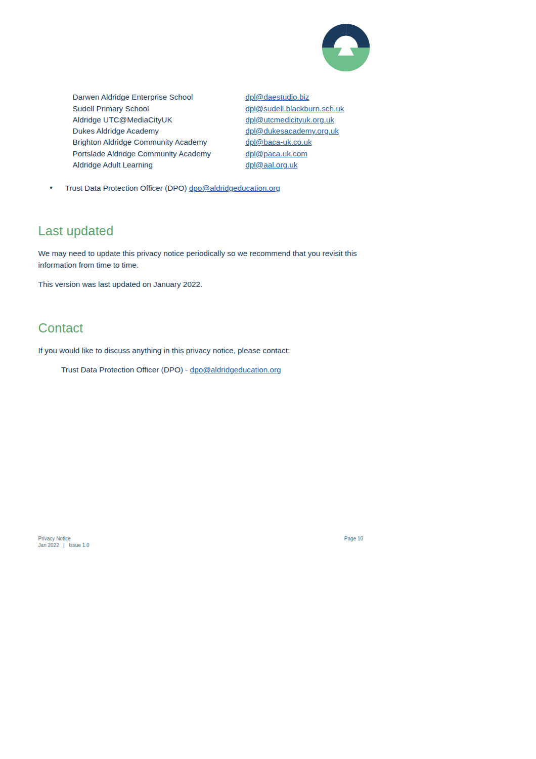| Darwen Aldridge Enterprise School | dpl@daestudio.biz |
| Sudell Primary School | dpl@sudell.blackburn.sch.uk |
| Aldridge UTC@MediaCityUK | dpl@utcmedicityuk.org.uk |
| Dukes Aldridge Academy | dpl@dukesacademy.org.uk |
| Brighton Aldridge Community Academy | dpl@baca-uk.co.uk |
| Portslade Aldridge Community Academy | dpl@paca.uk.com |
| Aldridge Adult Learning | dpl@aal.org.uk |
Trust Data Protection Officer (DPO) dpo@aldridgeducation.org
Last updated
We may need to update this privacy notice periodically so we recommend that you revisit this information from time to time.
This version was last updated on January 2022.
Contact
If you would like to discuss anything in this privacy notice, please contact:
Trust Data Protection Officer (DPO) - dpo@aldridgeducation.org
Privacy Notice Jan 2022 | Issue 1.0
Page 10